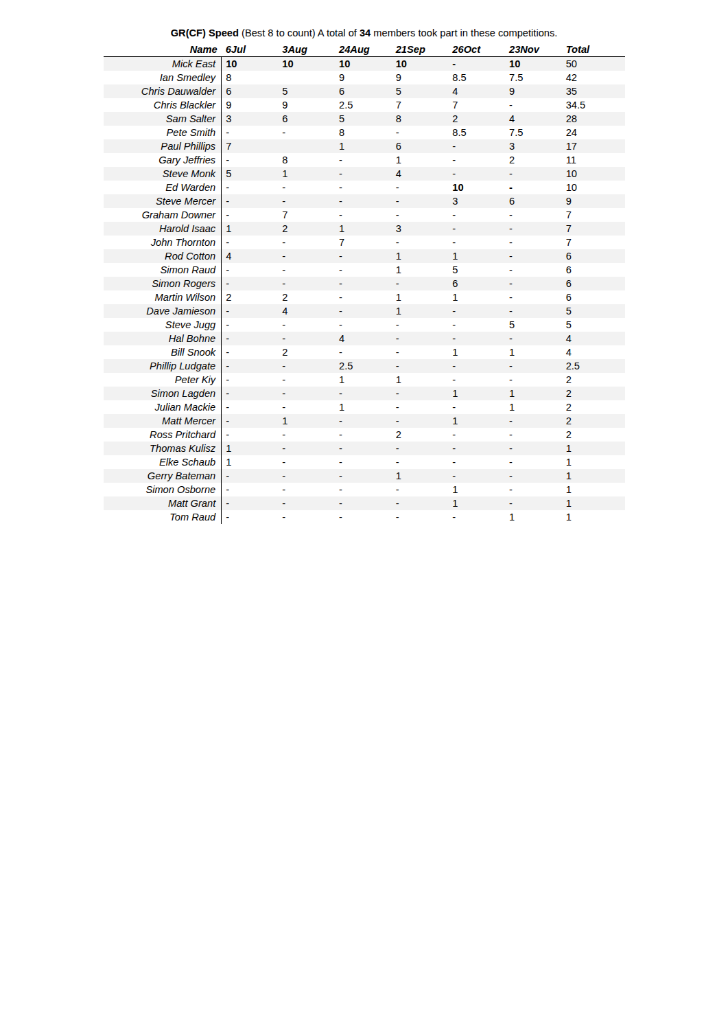GR(CF) Speed (Best 8 to count) A total of 34 members took part in these competitions.
| Name | 6Jul | 3Aug | 24Aug | 21Sep | 26Oct | 23Nov | Total |
| --- | --- | --- | --- | --- | --- | --- | --- |
| Mick East | 10 | 10 | 10 | 10 | - | 10 | 50 |
| Ian Smedley | 8 | | 9 | 9 | 8.5 | 7.5 | 42 |
| Chris Dauwalder | 6 | 5 | 6 | 5 | 4 | 9 | 35 |
| Chris Blackler | 9 | 9 | 2.5 | 7 | 7 | - | 34.5 |
| Sam Salter | 3 | 6 | 5 | 8 | 2 | 4 | 28 |
| Pete Smith | - | - | 8 | - | 8.5 | 7.5 | 24 |
| Paul Phillips | 7 | | 1 | 6 | - | 3 | 17 |
| Gary Jeffries | - | 8 | - | 1 | - | 2 | 11 |
| Steve Monk | 5 | 1 | - | 4 | - | - | 10 |
| Ed Warden | - | - | - | - | 10 | - | 10 |
| Steve Mercer | - | - | - | - | 3 | 6 | 9 |
| Graham Downer | - | 7 | - | - | - | - | 7 |
| Harold Isaac | 1 | 2 | 1 | 3 | - | - | 7 |
| John Thornton | - | - | 7 | - | - | - | 7 |
| Rod Cotton | 4 | - | - | 1 | 1 | - | 6 |
| Simon Raud | - | - | - | 1 | 5 | - | 6 |
| Simon Rogers | - | - | - | - | 6 | - | 6 |
| Martin Wilson | 2 | 2 | - | 1 | 1 | - | 6 |
| Dave Jamieson | - | 4 | - | 1 | - | - | 5 |
| Steve Jugg | - | - | - | - | - | 5 | 5 |
| Hal Bohne | - | - | 4 | - | - | - | 4 |
| Bill Snook | - | 2 | - | - | 1 | 1 | 4 |
| Phillip Ludgate | - | - | 2.5 | - | - | - | 2.5 |
| Peter Kiy | - | - | 1 | 1 | - | - | 2 |
| Simon Lagden | - | - | - | - | 1 | 1 | 2 |
| Julian Mackie | - | - | 1 | - | - | 1 | 2 |
| Matt Mercer | - | 1 | - | - | 1 | - | 2 |
| Ross Pritchard | - | - | - | 2 | - | - | 2 |
| Thomas Kulisz | 1 | - | - | - | - | - | 1 |
| Elke Schaub | 1 | - | - | - | - | - | 1 |
| Gerry Bateman | - | - | - | 1 | - | - | 1 |
| Simon Osborne | - | - | - | - | 1 | - | 1 |
| Matt Grant | - | - | - | - | 1 | - | 1 |
| Tom Raud | - | - | - | - | - | 1 | 1 |